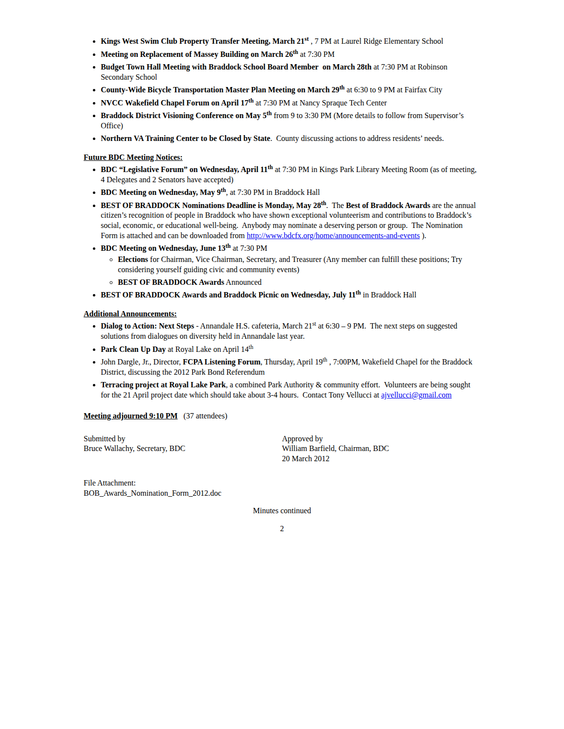Kings West Swim Club Property Transfer Meeting, March 21st , 7 PM at Laurel Ridge Elementary School
Meeting on Replacement of Massey Building on March 26th at 7:30 PM
Budget Town Hall Meeting with Braddock School Board Member on March 28th at 7:30 PM at Robinson Secondary School
County-Wide Bicycle Transportation Master Plan Meeting on March 29th at 6:30 to 9 PM at Fairfax City
NVCC Wakefield Chapel Forum on April 17th at 7:30 PM at Nancy Spraque Tech Center
Braddock District Visioning Conference on May 5th from 9 to 3:30 PM (More details to follow from Supervisor’s Office)
Northern VA Training Center to be Closed by State. County discussing actions to address residents’ needs.
Future BDC Meeting Notices:
BDC “Legislative Forum” on Wednesday, April 11th at 7:30 PM in Kings Park Library Meeting Room (as of meeting, 4 Delegates and 2 Senators have accepted)
BDC Meeting on Wednesday, May 9th, at 7:30 PM in Braddock Hall
BEST OF BRADDOCK Nominations Deadline is Monday, May 28th. The Best of Braddock Awards are the annual citizen’s recognition of people in Braddock who have shown exceptional volunteerism and contributions to Braddock’s social, economic, or educational well-being. Anybody may nominate a deserving person or group. The Nomination Form is attached and can be downloaded from http://www.bdcfx.org/home/announcements-and-events ).
BDC Meeting on Wednesday, June 13th at 7:30 PM
Elections for Chairman, Vice Chairman, Secretary, and Treasurer (Any member can fulfill these positions; Try considering yourself guiding civic and community events)
BEST OF BRADDOCK Awards Announced
BEST OF BRADDOCK Awards and Braddock Picnic on Wednesday, July 11th in Braddock Hall
Additional Announcements:
Dialog to Action: Next Steps - Annandale H.S. cafeteria, March 21st at 6:30 – 9 PM. The next steps on suggested solutions from dialogues on diversity held in Annandale last year.
Park Clean Up Day at Royal Lake on April 14th
John Dargle, Jr., Director, FCPA Listening Forum, Thursday, April 19th , 7:00PM, Wakefield Chapel for the Braddock District, discussing the 2012 Park Bond Referendum
Terracing project at Royal Lake Park, a combined Park Authority & community effort. Volunteers are being sought for the 21 April project date which should take about 3-4 hours. Contact Tony Vellucci at ajvellucci@gmail.com
Meeting adjourned 9:10 PM (37 attendees)
| Submitted by Bruce Wallachy, Secretary, BDC | Approved by William Barfield, Chairman, BDC 20 March 2012 |
File Attachment:
BOB_Awards_Nomination_Form_2012.doc
Minutes continued
2